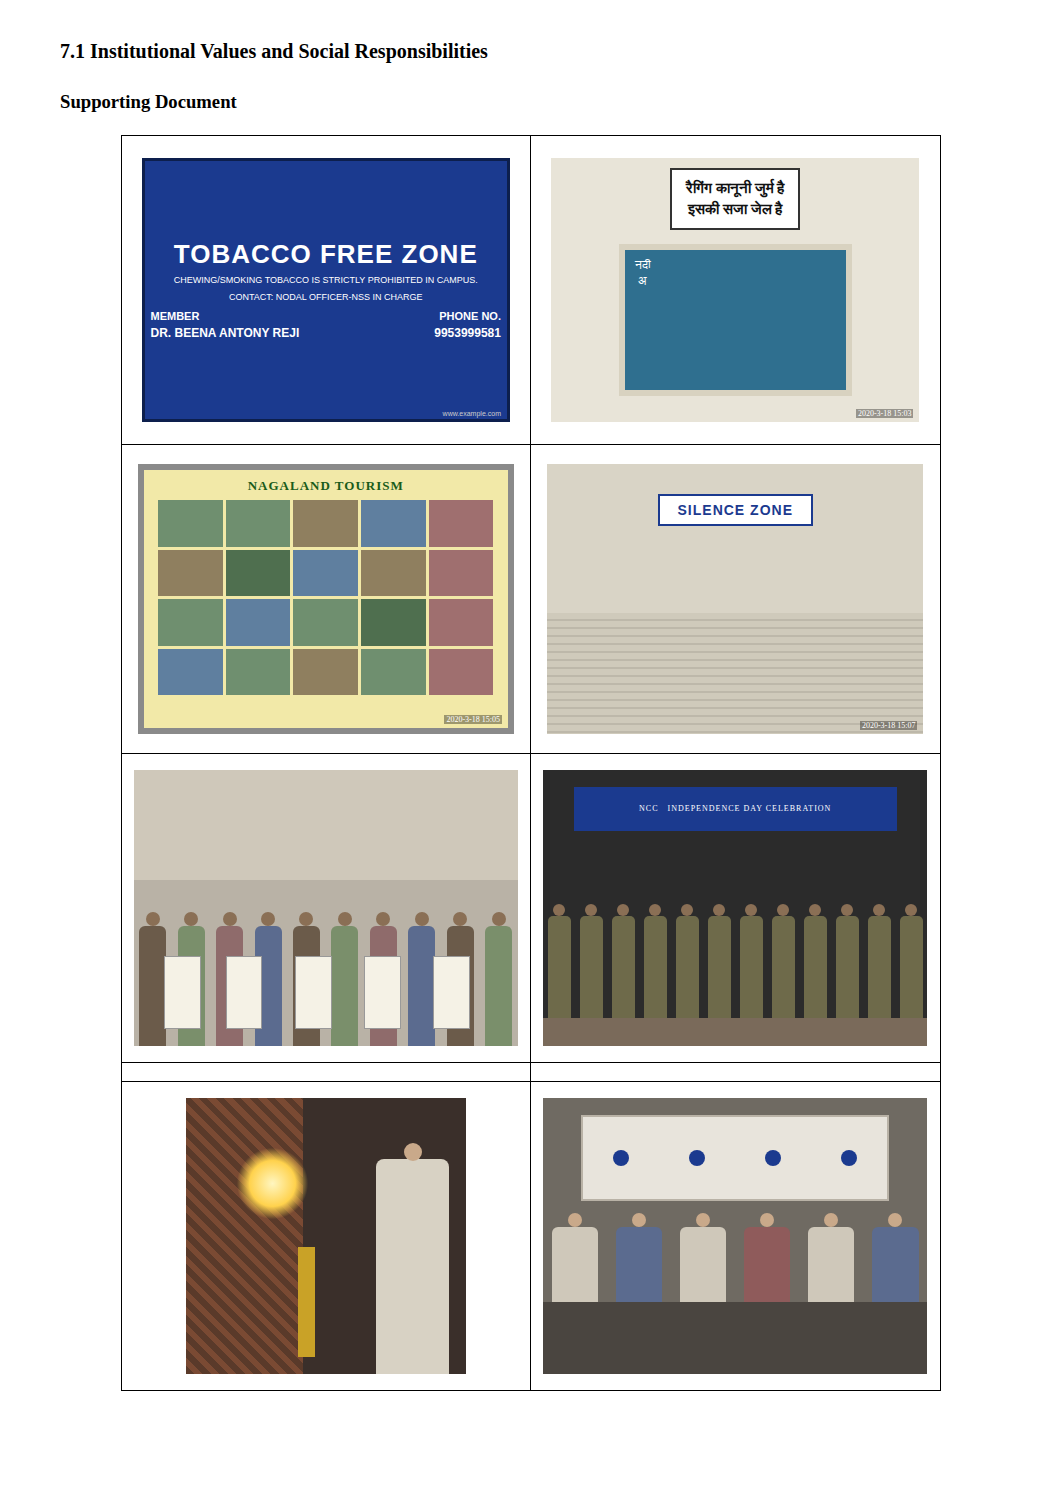7.1 Institutional Values and Social Responsibilities
Supporting Document
| TOBACCO FREE ZONE CHEWING/SMOKING TOBACCO IS STRICTLY PROHIBITED IN CAMPUS. CONTACT: NODAL OFFICER-NSS IN CHARGE MEMBER PHONE NO. DR. BEENA ANTONY REJI 9953999581 www.example.com | रैगिंग कानूनी जुर्म है इसकी सजा जेल है नदी अ 2020-3-18 15:03 |
| NAGALAND TOURISM 2020-3-18 15:05 | SILENCE ZONE 2020-3-18 15:07 |
| | NCC INDEPENDENCE DAY CELEBRATION |